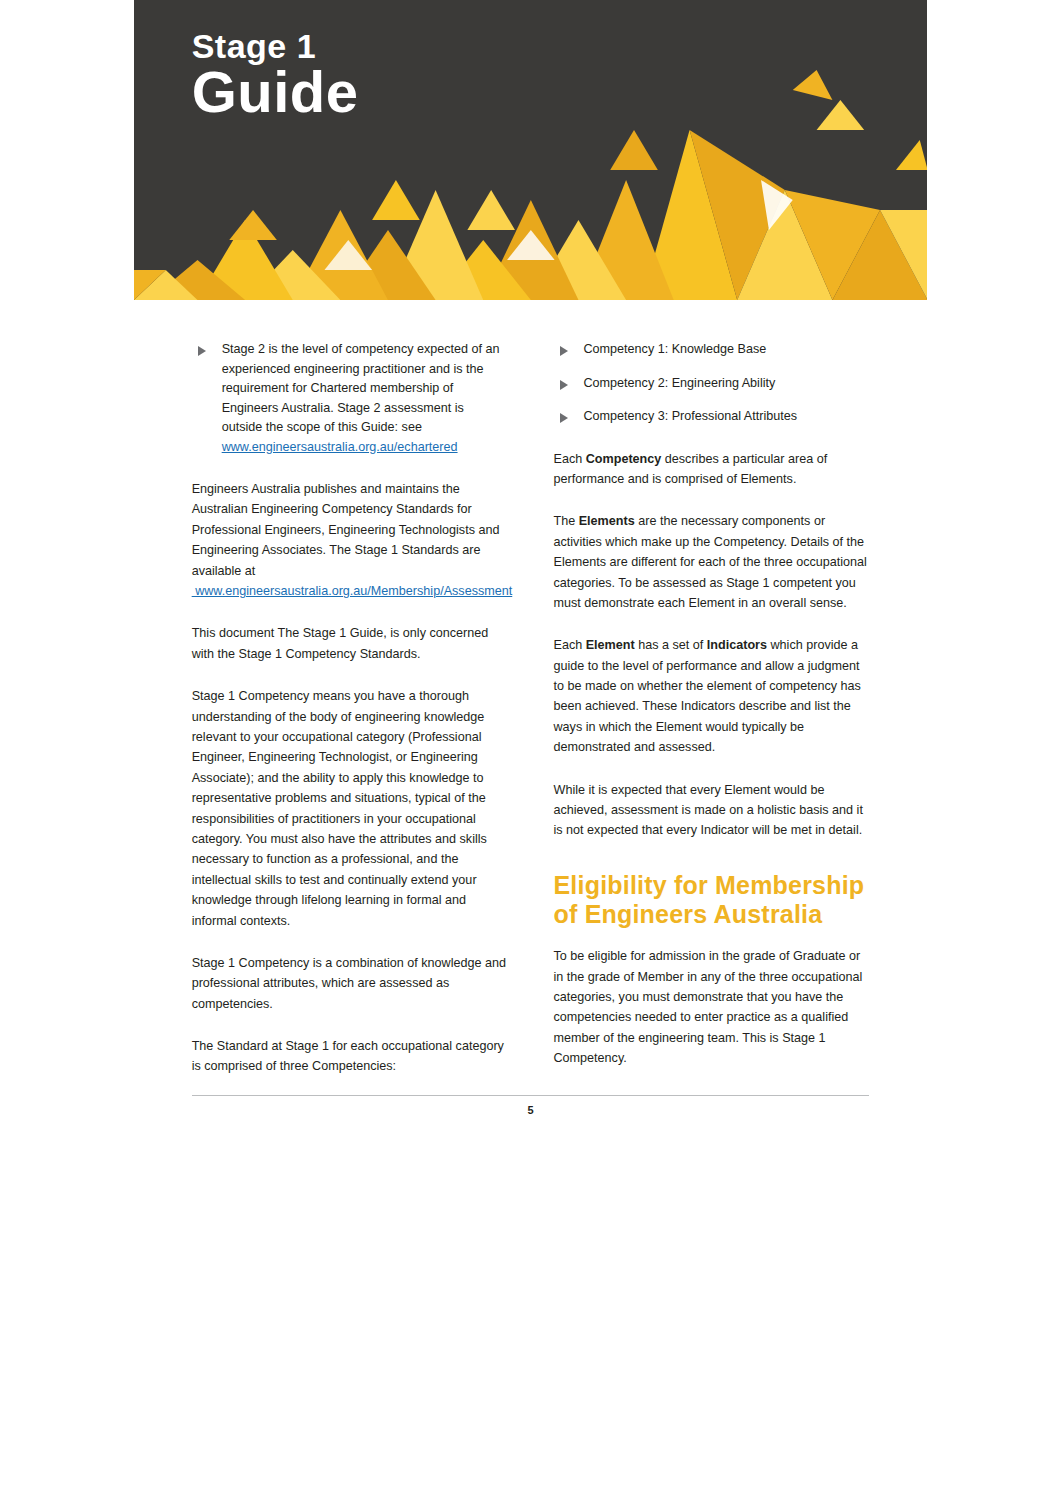Stage 1
Guide
Stage 2 is the level of competency expected of an experienced engineering practitioner and is the requirement for Chartered membership of Engineers Australia. Stage 2 assessment is outside the scope of this Guide: see www.engineersaustralia.org.au/echartered
Engineers Australia publishes and maintains the Australian Engineering Competency Standards for Professional Engineers, Engineering Technologists and Engineering Associates. The Stage 1 Standards are available at www.engineersaustralia.org.au/Membership/Assessment
This document The Stage 1 Guide, is only concerned with the Stage 1 Competency Standards.
Stage 1 Competency means you have a thorough understanding of the body of engineering knowledge relevant to your occupational category (Professional Engineer, Engineering Technologist, or Engineering Associate); and the ability to apply this knowledge to representative problems and situations, typical of the responsibilities of practitioners in your occupational category. You must also have the attributes and skills necessary to function as a professional, and the intellectual skills to test and continually extend your knowledge through lifelong learning in formal and informal contexts.
Stage 1 Competency is a combination of knowledge and professional attributes, which are assessed as competencies.
The Standard at Stage 1 for each occupational category is comprised of three Competencies:
Competency 1: Knowledge Base
Competency 2: Engineering Ability
Competency 3: Professional Attributes
Each Competency describes a particular area of performance and is comprised of Elements.
The Elements are the necessary components or activities which make up the Competency. Details of the Elements are different for each of the three occupational categories. To be assessed as Stage 1 competent you must demonstrate each Element in an overall sense.
Each Element has a set of Indicators which provide a guide to the level of performance and allow a judgment to be made on whether the element of competency has been achieved. These Indicators describe and list the ways in which the Element would typically be demonstrated and assessed.
While it is expected that every Element would be achieved, assessment is made on a holistic basis and it is not expected that every Indicator will be met in detail.
Eligibility for Membership of Engineers Australia
To be eligible for admission in the grade of Graduate or in the grade of Member in any of the three occupational categories, you must demonstrate that you have the competencies needed to enter practice as a qualified member of the engineering team. This is Stage 1 Competency.
5